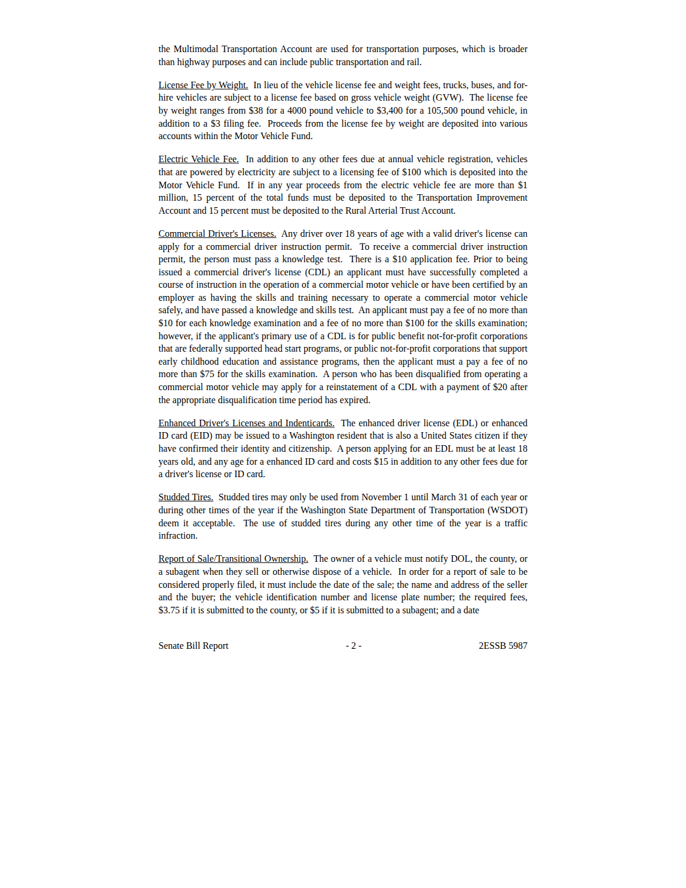the Multimodal Transportation Account are used for transportation purposes, which is broader than highway purposes and can include public transportation and rail.
License Fee by Weight. In lieu of the vehicle license fee and weight fees, trucks, buses, and for-hire vehicles are subject to a license fee based on gross vehicle weight (GVW). The license fee by weight ranges from $38 for a 4000 pound vehicle to $3,400 for a 105,500 pound vehicle, in addition to a $3 filing fee. Proceeds from the license fee by weight are deposited into various accounts within the Motor Vehicle Fund.
Electric Vehicle Fee. In addition to any other fees due at annual vehicle registration, vehicles that are powered by electricity are subject to a licensing fee of $100 which is deposited into the Motor Vehicle Fund. If in any year proceeds from the electric vehicle fee are more than $1 million, 15 percent of the total funds must be deposited to the Transportation Improvement Account and 15 percent must be deposited to the Rural Arterial Trust Account.
Commercial Driver's Licenses. Any driver over 18 years of age with a valid driver's license can apply for a commercial driver instruction permit. To receive a commercial driver instruction permit, the person must pass a knowledge test. There is a $10 application fee. Prior to being issued a commercial driver's license (CDL) an applicant must have successfully completed a course of instruction in the operation of a commercial motor vehicle or have been certified by an employer as having the skills and training necessary to operate a commercial motor vehicle safely, and have passed a knowledge and skills test. An applicant must pay a fee of no more than $10 for each knowledge examination and a fee of no more than $100 for the skills examination; however, if the applicant's primary use of a CDL is for public benefit not-for-profit corporations that are federally supported head start programs, or public not-for-profit corporations that support early childhood education and assistance programs, then the applicant must a pay a fee of no more than $75 for the skills examination. A person who has been disqualified from operating a commercial motor vehicle may apply for a reinstatement of a CDL with a payment of $20 after the appropriate disqualification time period has expired.
Enhanced Driver's Licenses and Indenticards. The enhanced driver license (EDL) or enhanced ID card (EID) may be issued to a Washington resident that is also a United States citizen if they have confirmed their identity and citizenship. A person applying for an EDL must be at least 18 years old, and any age for a enhanced ID card and costs $15 in addition to any other fees due for a driver's license or ID card.
Studded Tires. Studded tires may only be used from November 1 until March 31 of each year or during other times of the year if the Washington State Department of Transportation (WSDOT) deem it acceptable. The use of studded tires during any other time of the year is a traffic infraction.
Report of Sale/Transitional Ownership. The owner of a vehicle must notify DOL, the county, or a subagent when they sell or otherwise dispose of a vehicle. In order for a report of sale to be considered properly filed, it must include the date of the sale; the name and address of the seller and the buyer; the vehicle identification number and license plate number; the required fees, $3.75 if it is submitted to the county, or $5 if it is submitted to a subagent; and a date
Senate Bill Report
- 2 -
2ESSB 5987